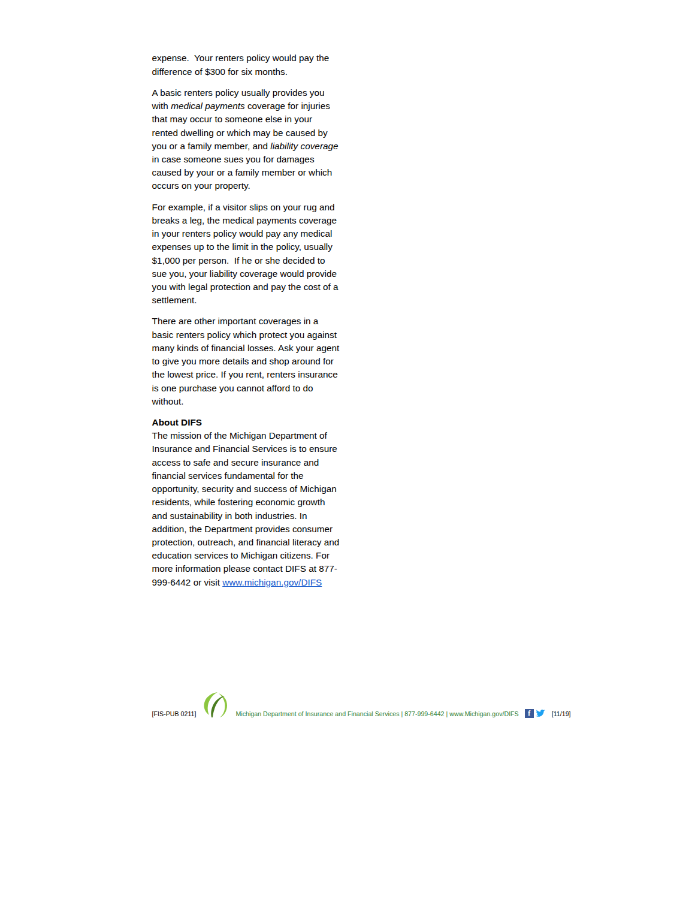expense. Your renters policy would pay the difference of $300 for six months.
A basic renters policy usually provides you with medical payments coverage for injuries that may occur to someone else in your rented dwelling or which may be caused by you or a family member, and liability coverage in case someone sues you for damages caused by your or a family member or which occurs on your property.
For example, if a visitor slips on your rug and breaks a leg, the medical payments coverage in your renters policy would pay any medical expenses up to the limit in the policy, usually $1,000 per person. If he or she decided to sue you, your liability coverage would provide you with legal protection and pay the cost of a settlement.
There are other important coverages in a basic renters policy which protect you against many kinds of financial losses. Ask your agent to give you more details and shop around for the lowest price. If you rent, renters insurance is one purchase you cannot afford to do without.
About DIFS
The mission of the Michigan Department of Insurance and Financial Services is to ensure access to safe and secure insurance and financial services fundamental for the opportunity, security and success of Michigan residents, while fostering economic growth and sustainability in both industries. In addition, the Department provides consumer protection, outreach, and financial literacy and education services to Michigan citizens. For more information please contact DIFS at 877-999-6442 or visit www.michigan.gov/DIFS
[FIS-PUB 0211] Michigan Department of Insurance and Financial Services | 877-999-6442 | www.Michigan.gov/DIFS f [11/19]